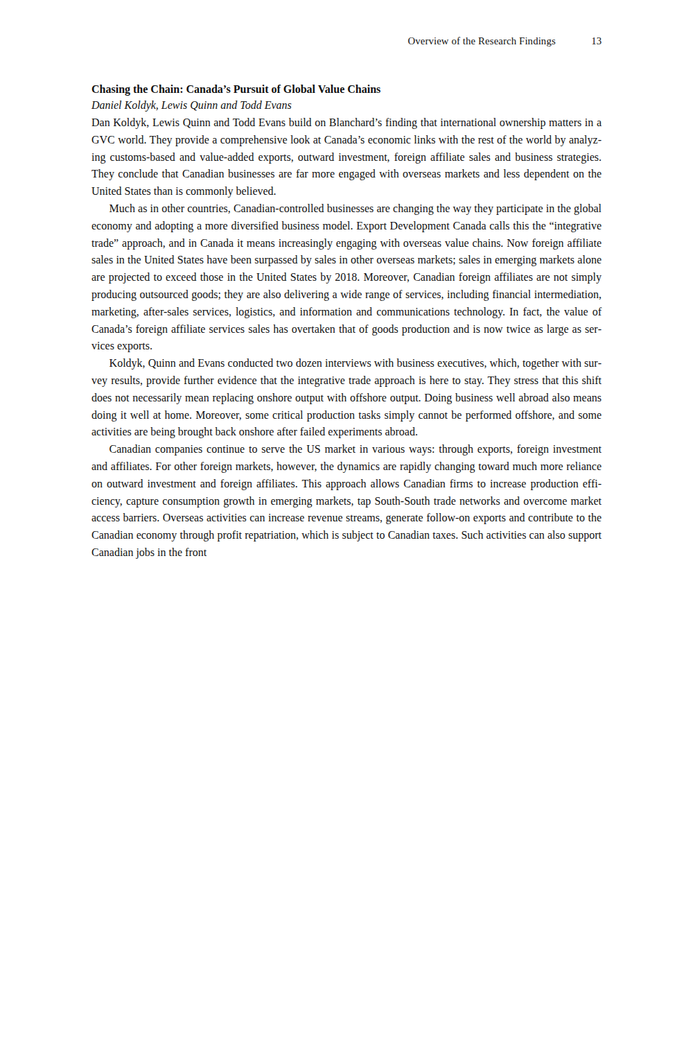Overview of the Research Findings 13
Chasing the Chain: Canada’s Pursuit of Global Value Chains
Daniel Koldyk, Lewis Quinn and Todd Evans
Dan Koldyk, Lewis Quinn and Todd Evans build on Blanchard’s finding that international ownership matters in a GVC world. They provide a comprehensive look at Canada’s economic links with the rest of the world by analyzing customs-based and value-added exports, outward investment, foreign affiliate sales and business strategies. They conclude that Canadian businesses are far more engaged with overseas markets and less dependent on the United States than is commonly believed.
Much as in other countries, Canadian-controlled businesses are changing the way they participate in the global economy and adopting a more diversified business model. Export Development Canada calls this the “integrative trade” approach, and in Canada it means increasingly engaging with overseas value chains. Now foreign affiliate sales in the United States have been surpassed by sales in other overseas markets; sales in emerging markets alone are projected to exceed those in the United States by 2018. Moreover, Canadian foreign affiliates are not simply producing outsourced goods; they are also delivering a wide range of services, including financial intermediation, marketing, after-sales services, logistics, and information and communications technology. In fact, the value of Canada’s foreign affiliate services sales has overtaken that of goods production and is now twice as large as services exports.
Koldyk, Quinn and Evans conducted two dozen interviews with business executives, which, together with survey results, provide further evidence that the integrative trade approach is here to stay. They stress that this shift does not necessarily mean replacing onshore output with offshore output. Doing business well abroad also means doing it well at home. Moreover, some critical production tasks simply cannot be performed offshore, and some activities are being brought back onshore after failed experiments abroad.
Canadian companies continue to serve the US market in various ways: through exports, foreign investment and affiliates. For other foreign markets, however, the dynamics are rapidly changing toward much more reliance on outward investment and foreign affiliates. This approach allows Canadian firms to increase production efficiency, capture consumption growth in emerging markets, tap South-South trade networks and overcome market access barriers. Overseas activities can increase revenue streams, generate follow-on exports and contribute to the Canadian economy through profit repatriation, which is subject to Canadian taxes. Such activities can also support Canadian jobs in the front